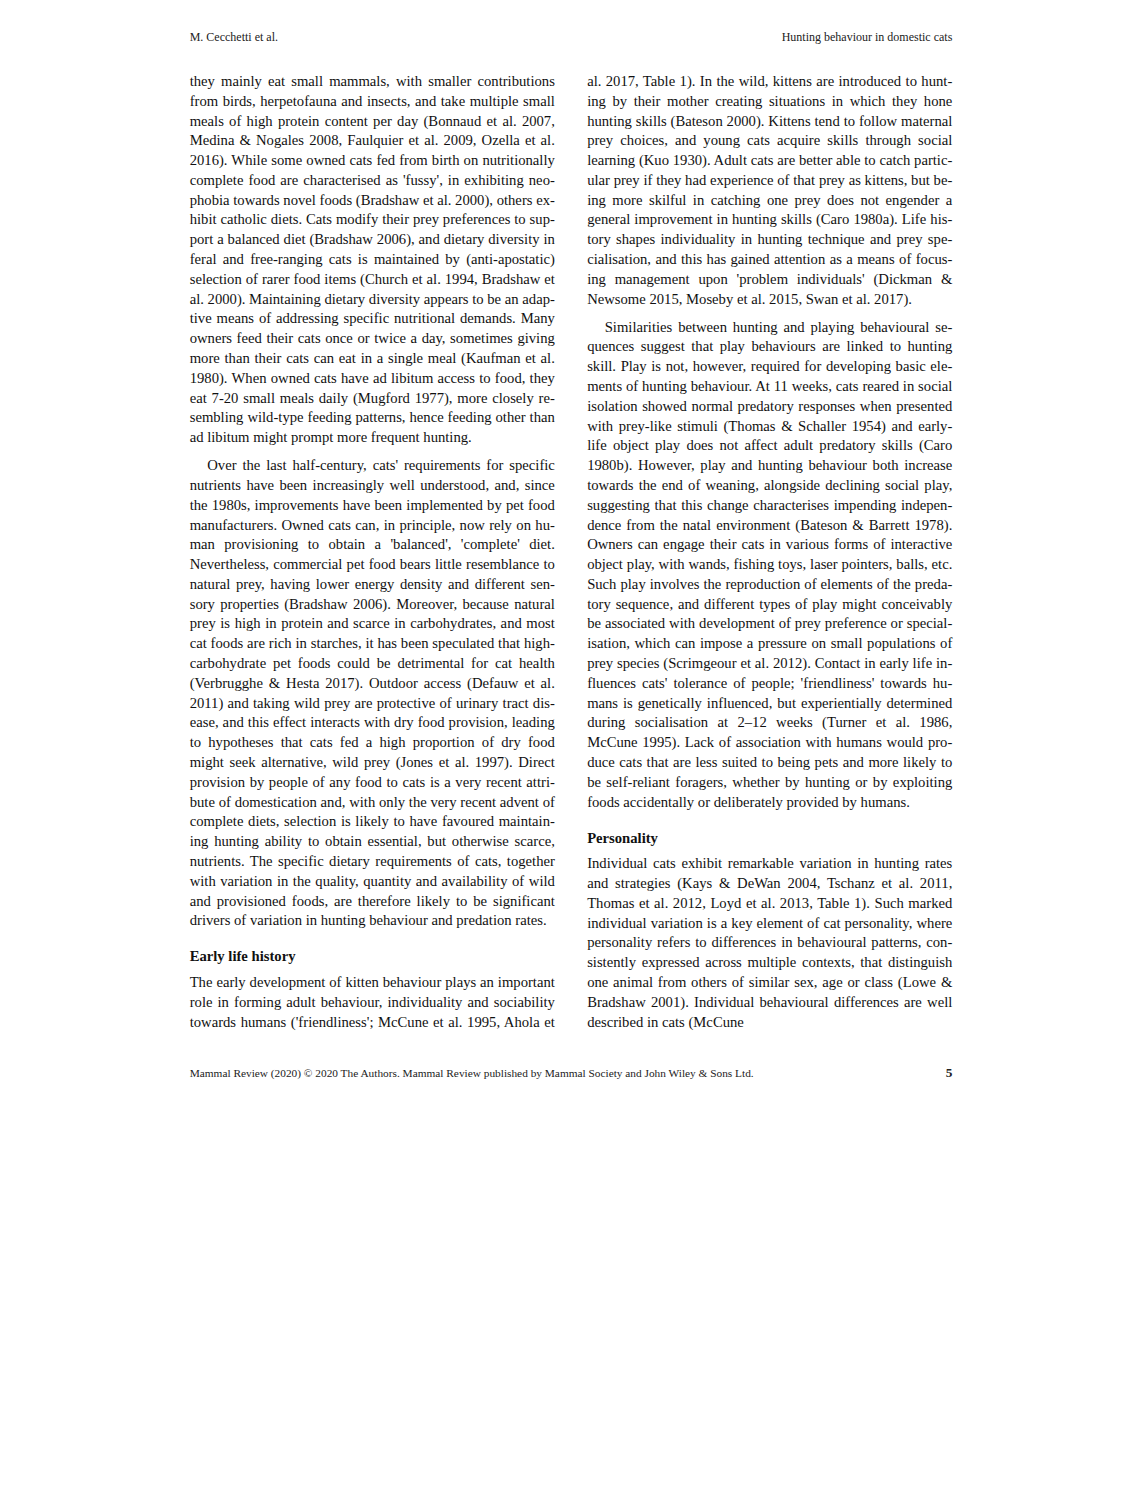M. Cecchetti et al.
Hunting behaviour in domestic cats
they mainly eat small mammals, with smaller contributions from birds, herpetofauna and insects, and take multiple small meals of high protein content per day (Bonnaud et al. 2007, Medina & Nogales 2008, Faulquier et al. 2009, Ozella et al. 2016). While some owned cats fed from birth on nutritionally complete food are characterised as 'fussy', in exhibiting neophobia towards novel foods (Bradshaw et al. 2000), others exhibit catholic diets. Cats modify their prey preferences to support a balanced diet (Bradshaw 2006), and dietary diversity in feral and free-ranging cats is maintained by (anti-apostatic) selection of rarer food items (Church et al. 1994, Bradshaw et al. 2000). Maintaining dietary diversity appears to be an adaptive means of addressing specific nutritional demands. Many owners feed their cats once or twice a day, sometimes giving more than their cats can eat in a single meal (Kaufman et al. 1980). When owned cats have ad libitum access to food, they eat 7-20 small meals daily (Mugford 1977), more closely resembling wild-type feeding patterns, hence feeding other than ad libitum might prompt more frequent hunting.
Over the last half-century, cats' requirements for specific nutrients have been increasingly well understood, and, since the 1980s, improvements have been implemented by pet food manufacturers. Owned cats can, in principle, now rely on human provisioning to obtain a 'balanced', 'complete' diet. Nevertheless, commercial pet food bears little resemblance to natural prey, having lower energy density and different sensory properties (Bradshaw 2006). Moreover, because natural prey is high in protein and scarce in carbohydrates, and most cat foods are rich in starches, it has been speculated that high-carbohydrate pet foods could be detrimental for cat health (Verbrugghe & Hesta 2017). Outdoor access (Defauw et al. 2011) and taking wild prey are protective of urinary tract disease, and this effect interacts with dry food provision, leading to hypotheses that cats fed a high proportion of dry food might seek alternative, wild prey (Jones et al. 1997). Direct provision by people of any food to cats is a very recent attribute of domestication and, with only the very recent advent of complete diets, selection is likely to have favoured maintaining hunting ability to obtain essential, but otherwise scarce, nutrients. The specific dietary requirements of cats, together with variation in the quality, quantity and availability of wild and provisioned foods, are therefore likely to be significant drivers of variation in hunting behaviour and predation rates.
Early life history
The early development of kitten behaviour plays an important role in forming adult behaviour, individuality and sociability towards humans ('friendliness'; McCune et al. 1995, Ahola et al. 2017, Table 1). In the wild, kittens are introduced to hunting by their mother creating situations in which they hone hunting skills (Bateson 2000). Kittens tend to follow maternal prey choices, and young cats acquire skills through social learning (Kuo 1930). Adult cats are better able to catch particular prey if they had experience of that prey as kittens, but being more skilful in catching one prey does not engender a general improvement in hunting skills (Caro 1980a). Life history shapes individuality in hunting technique and prey specialisation, and this has gained attention as a means of focusing management upon 'problem individuals' (Dickman & Newsome 2015, Moseby et al. 2015, Swan et al. 2017).
Similarities between hunting and playing behavioural sequences suggest that play behaviours are linked to hunting skill. Play is not, however, required for developing basic elements of hunting behaviour. At 11 weeks, cats reared in social isolation showed normal predatory responses when presented with prey-like stimuli (Thomas & Schaller 1954) and early-life object play does not affect adult predatory skills (Caro 1980b). However, play and hunting behaviour both increase towards the end of weaning, alongside declining social play, suggesting that this change characterises impending independence from the natal environment (Bateson & Barrett 1978). Owners can engage their cats in various forms of interactive object play, with wands, fishing toys, laser pointers, balls, etc. Such play involves the reproduction of elements of the predatory sequence, and different types of play might conceivably be associated with development of prey preference or specialisation, which can impose a pressure on small populations of prey species (Scrimgeour et al. 2012). Contact in early life influences cats' tolerance of people; 'friendliness' towards humans is genetically influenced, but experientially determined during socialisation at 2–12 weeks (Turner et al. 1986, McCune 1995). Lack of association with humans would produce cats that are less suited to being pets and more likely to be self-reliant foragers, whether by hunting or by exploiting foods accidentally or deliberately provided by humans.
Personality
Individual cats exhibit remarkable variation in hunting rates and strategies (Kays & DeWan 2004, Tschanz et al. 2011, Thomas et al. 2012, Loyd et al. 2013, Table 1). Such marked individual variation is a key element of cat personality, where personality refers to differences in behavioural patterns, consistently expressed across multiple contexts, that distinguish one animal from others of similar sex, age or class (Lowe & Bradshaw 2001). Individual behavioural differences are well described in cats (McCune
Mammal Review (2020) © 2020 The Authors. Mammal Review published by Mammal Society and John Wiley & Sons Ltd.
5